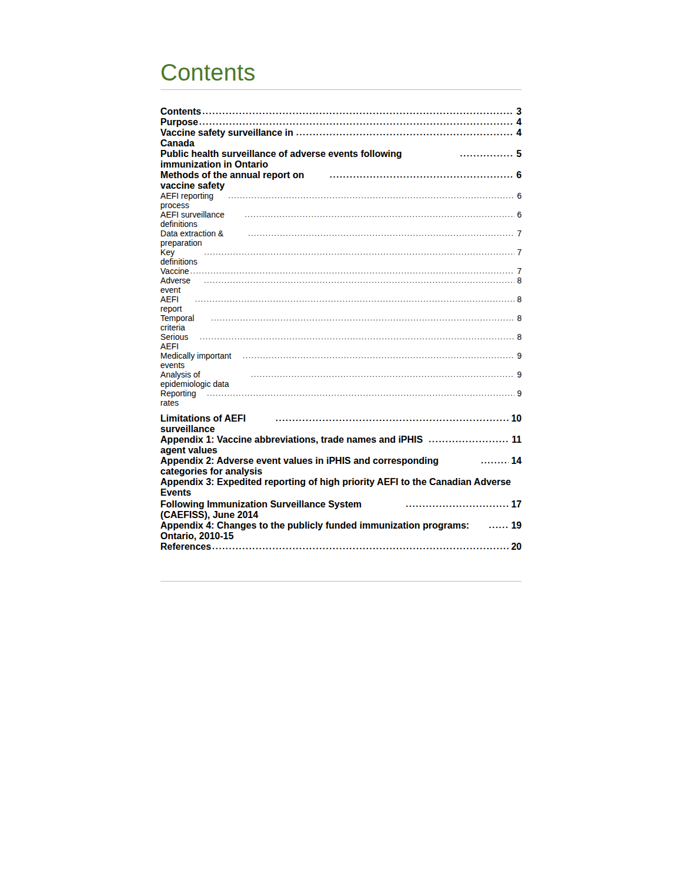Contents
Contents .................................................................................................................. 3
Purpose .................................................................................................................... 4
Vaccine safety surveillance in Canada .................................................................................. 4
Public health surveillance of adverse events following immunization in Ontario ................... 5
Methods of the annual report on vaccine safety ..................................................................... 6
AEFI reporting process ............................................................................................................................. 6
AEFI surveillance definitions .................................................................................................................... 6
Data extraction & preparation .................................................................................................................. 7
Key definitions ....................................................................................................................................... 7
Vaccine ................................................................................................................................................. 7
Adverse event ..................................................................................................................................... 8
AEFI report ........................................................................................................................................... 8
Temporal criteria ................................................................................................................................. 8
Serious AEFI ......................................................................................................................................... 8
Medically important events ................................................................................................................. 9
Analysis of epidemiologic data ................................................................................................................. 9
Reporting rates .................................................................................................................................... 9
Limitations of AEFI surveillance ....................................................................................... 10
Appendix 1: Vaccine abbreviations, trade names and iPHIS agent values ............................. 11
Appendix 2: Adverse event values in iPHIS and corresponding categories for analysis .......... 14
Appendix 3: Expedited reporting of high priority AEFI to the Canadian Adverse Events
Following Immunization Surveillance System (CAEFISS), June 2014 ...................................... 17
Appendix 4: Changes to the publicly funded immunization programs: Ontario, 2010-15 ....... 19
References ................................................................................................................... 20